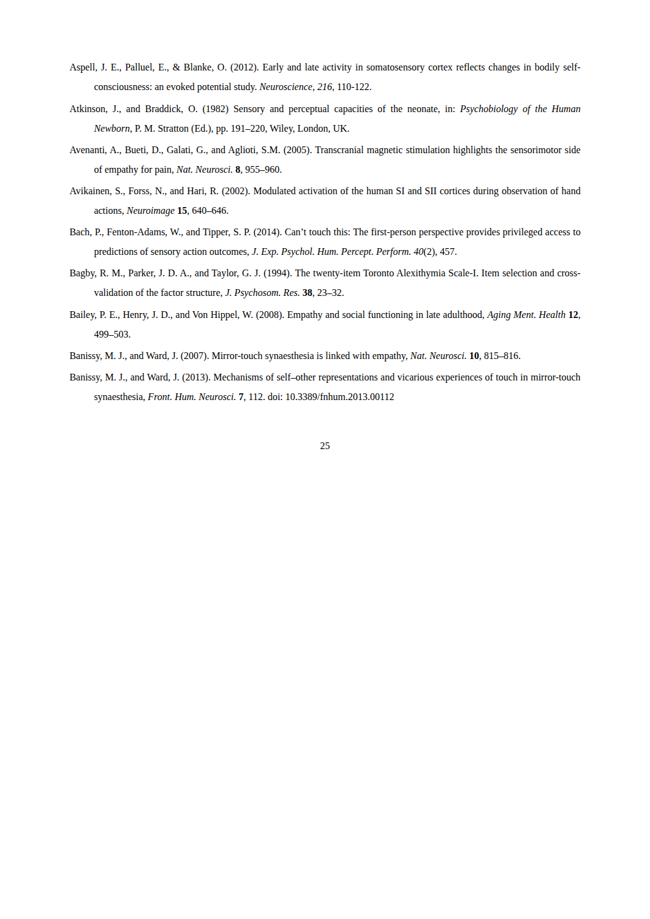Aspell, J. E., Palluel, E., & Blanke, O. (2012). Early and late activity in somatosensory cortex reflects changes in bodily self-consciousness: an evoked potential study. Neuroscience, 216, 110-122.
Atkinson, J., and Braddick, O. (1982) Sensory and perceptual capacities of the neonate, in: Psychobiology of the Human Newborn, P. M. Stratton (Ed.), pp. 191–220, Wiley, London, UK.
Avenanti, A., Bueti, D., Galati, G., and Aglioti, S.M. (2005). Transcranial magnetic stimulation highlights the sensorimotor side of empathy for pain, Nat. Neurosci. 8, 955–960.
Avikainen, S., Forss, N., and Hari, R. (2002). Modulated activation of the human SI and SII cortices during observation of hand actions, Neuroimage 15, 640–646.
Bach, P., Fenton-Adams, W., and Tipper, S. P. (2014). Can’t touch this: The first-person perspective provides privileged access to predictions of sensory action outcomes, J. Exp. Psychol. Hum. Percept. Perform. 40(2), 457.
Bagby, R. M., Parker, J. D. A., and Taylor, G. J. (1994). The twenty-item Toronto Alexithymia Scale-I. Item selection and cross-validation of the factor structure, J. Psychosom. Res. 38, 23–32.
Bailey, P. E., Henry, J. D., and Von Hippel, W. (2008). Empathy and social functioning in late adulthood, Aging Ment. Health 12, 499–503.
Banissy, M. J., and Ward, J. (2007). Mirror-touch synaesthesia is linked with empathy, Nat. Neurosci. 10, 815–816.
Banissy, M. J., and Ward, J. (2013). Mechanisms of self–other representations and vicarious experiences of touch in mirror-touch synaesthesia, Front. Hum. Neurosci. 7, 112. doi: 10.3389/fnhum.2013.00112
25